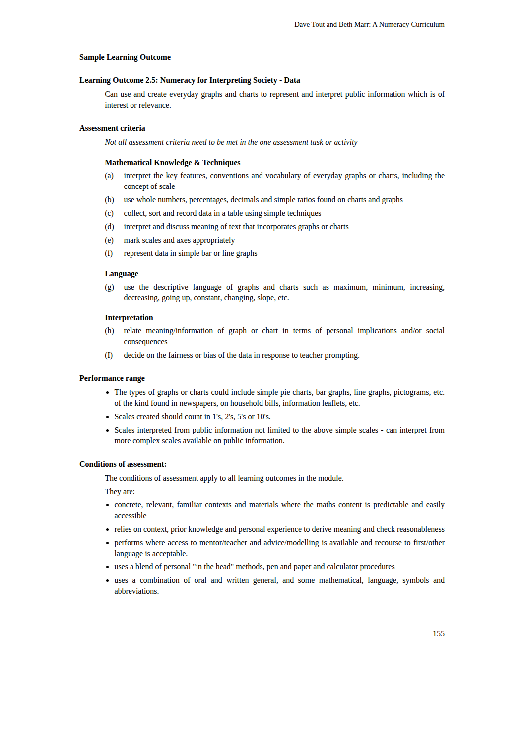Dave Tout and Beth Marr: A Numeracy Curriculum
Sample Learning Outcome
Learning Outcome 2.5: Numeracy for Interpreting Society - Data
Can use and create everyday graphs and charts to represent and interpret public information which is of interest or relevance.
Assessment criteria
Not all assessment criteria need to be met in the one assessment task or activity
Mathematical Knowledge & Techniques
(a) interpret the key features, conventions and vocabulary of everyday graphs or charts, including the concept of scale
(b) use whole numbers, percentages, decimals and simple ratios found on charts and graphs
(c) collect, sort and record data in a table using simple techniques
(d) interpret and discuss meaning of text that incorporates graphs or charts
(e) mark scales and axes appropriately
(f) represent data in simple bar or line graphs
Language
(g) use the descriptive language of graphs and charts such as maximum, minimum, increasing, decreasing, going up, constant, changing, slope, etc.
Interpretation
(h) relate meaning/information of graph or chart in terms of personal implications and/or social consequences
(I) decide on the fairness or bias of the data in response to teacher prompting.
Performance range
The types of graphs or charts could include simple pie charts, bar graphs, line graphs, pictograms, etc. of the kind found in newspapers, on household bills, information leaflets, etc.
Scales created should count in 1's, 2's, 5's or 10's.
Scales interpreted from public information not limited to the above simple scales - can interpret from more complex scales available on public information.
Conditions of assessment:
The conditions of assessment apply to all learning outcomes in the module.
They are:
concrete, relevant, familiar contexts and materials where the maths content is predictable and easily accessible
relies on context, prior knowledge and personal experience to derive meaning and check reasonableness
performs where access to mentor/teacher and advice/modelling is available and recourse to first/other language is acceptable.
uses a blend of personal "in the head" methods, pen and paper and calculator procedures
uses a combination of oral and written general, and some mathematical, language, symbols and abbreviations.
155